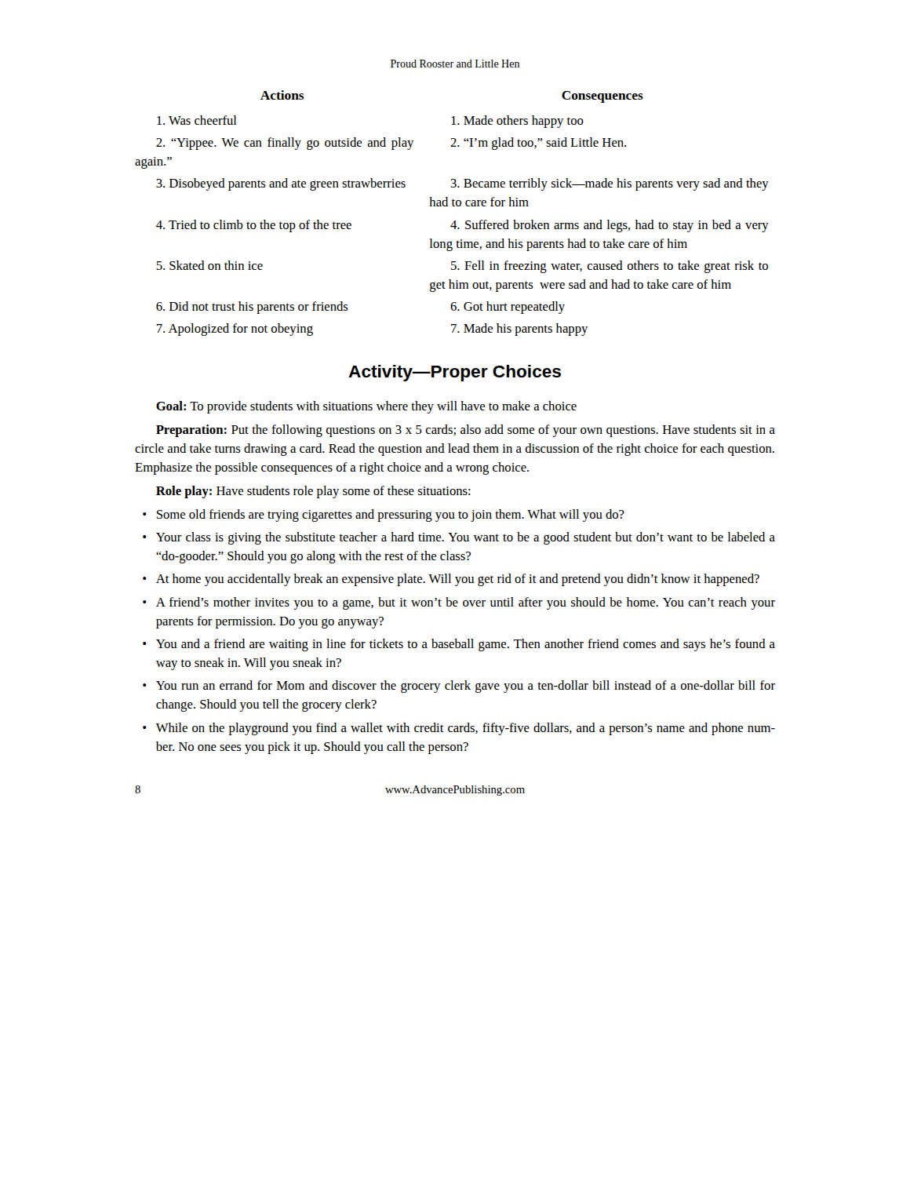Proud Rooster and Little Hen
| Actions | Consequences |
| --- | --- |
| 1. Was cheerful | 1. Made others happy too |
| 2. “Yippee. We can finally go outside and play again.” | 2. “I’m glad too,” said Little Hen. |
| 3. Disobeyed parents and ate green strawberries | 3. Became terribly sick—made his parents very sad and they had to care for him |
| 4. Tried to climb to the top of the tree | 4. Suffered broken arms and legs, had to stay in bed a very long time, and his parents had to take care of him |
| 5. Skated on thin ice | 5. Fell in freezing water, caused others to take great risk to get him out, parents were sad and had to take care of him |
| 6. Did not trust his parents or friends | 6. Got hurt repeatedly |
| 7. Apologized for not obeying | 7. Made his parents happy |
Activity—Proper Choices
Goal: To provide students with situations where they will have to make a choice
Preparation: Put the following questions on 3 x 5 cards; also add some of your own questions. Have students sit in a circle and take turns drawing a card. Read the question and lead them in a discussion of the right choice for each question. Emphasize the possible consequences of a right choice and a wrong choice.
Role play: Have students role play some of these situations:
Some old friends are trying cigarettes and pressuring you to join them. What will you do?
Your class is giving the substitute teacher a hard time. You want to be a good student but don’t want to be labeled a “do-gooder.” Should you go along with the rest of the class?
At home you accidentally break an expensive plate. Will you get rid of it and pretend you didn’t know it happened?
A friend’s mother invites you to a game, but it won’t be over until after you should be home. You can’t reach your parents for permission. Do you go anyway?
You and a friend are waiting in line for tickets to a baseball game. Then another friend comes and says he’s found a way to sneak in. Will you sneak in?
You run an errand for Mom and discover the grocery clerk gave you a ten-dollar bill instead of a one-dollar bill for change. Should you tell the grocery clerk?
While on the playground you find a wallet with credit cards, fifty-five dollars, and a person’s name and phone number. No one sees you pick it up. Should you call the person?
8
www.AdvancePublishing.com